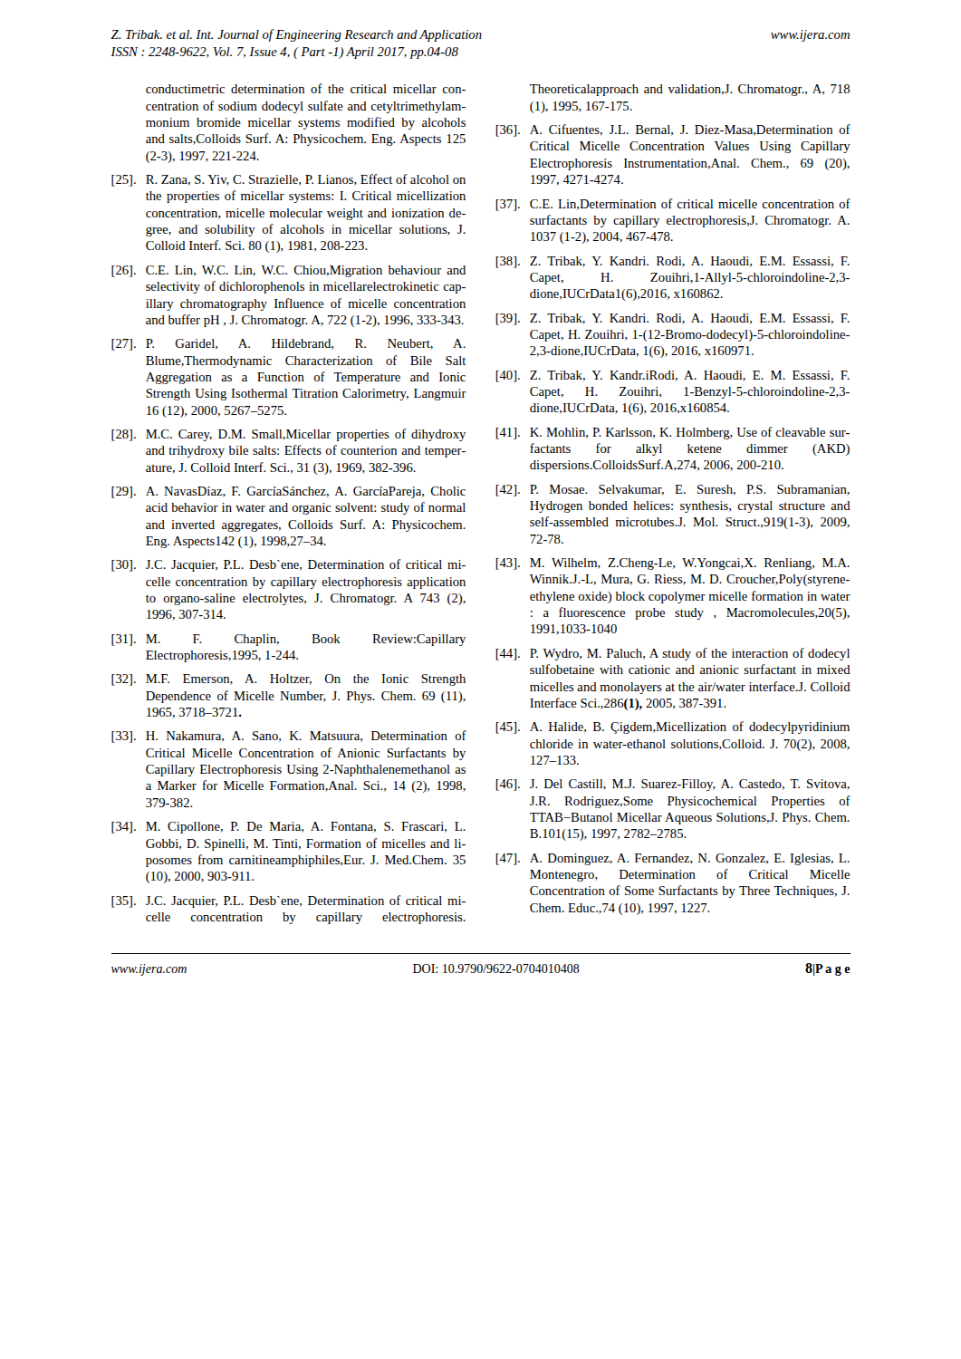Z. Tribak. et al. Int. Journal of Engineering Research and Application www.ijera.com
ISSN : 2248-9622, Vol. 7, Issue 4, ( Part -1) April 2017, pp.04-08
conductimetric determination of the critical micellar concentration of sodium dodecyl sulfate and cetyltrimethylammonium bromide micellar systems modified by alcohols and salts,Colloids Surf. A: Physicochem. Eng. Aspects 125 (2-3), 1997, 221-224.
[25]. R. Zana, S. Yiv, C. Strazielle, P. Lianos, Effect of alcohol on the properties of micellar systems: I. Critical micellization concentration, micelle molecular weight and ionization degree, and solubility of alcohols in micellar solutions, J. Colloid Interf. Sci. 80 (1), 1981, 208-223.
[26]. C.E. Lin, W.C. Lin, W.C. Chiou,Migration behaviour and selectivity of dichlorophenols in micellarelectrokinetic capillary chromatography Influence of micelle concentration and buffer pH , J. Chromatogr. A, 722 (1-2), 1996, 333-343.
[27]. P. Garidel, A. Hildebrand, R. Neubert, A. Blume,Thermodynamic Characterization of Bile Salt Aggregation as a Function of Temperature and Ionic Strength Using Isothermal Titration Calorimetry, Langmuir 16 (12), 2000, 5267–5275.
[28]. M.C. Carey, D.M. Small,Micellar properties of dihydroxy and trihydroxy bile salts: Effects of counterion and temperature, J. Colloid Interf. Sci., 31 (3), 1969, 382-396.
[29]. A. NavasDíaz, F. GarcíaSánchez, A. GarcíaPareja, Cholic acid behavior in water and organic solvent: study of normal and inverted aggregates, Colloids Surf. A: Physicochem. Eng. Aspects142 (1), 1998,27–34.
[30]. J.C. Jacquier, P.L. Desb`ene, Determination of critical micelle concentration by capillary electrophoresis application to organo-saline electrolytes, J. Chromatogr. A 743 (2), 1996, 307-314.
[31]. M. F. Chaplin, Book Review:Capillary Electrophoresis,1995, 1-244.
[32]. M.F. Emerson, A. Holtzer, On the Ionic Strength Dependence of Micelle Number, J. Phys. Chem. 69 (11), 1965, 3718–3721.
[33]. H. Nakamura, A. Sano, K. Matsuura, Determination of Critical Micelle Concentration of Anionic Surfactants by Capillary Electrophoresis Using 2-Naphthalenemethanol as a Marker for Micelle Formation,Anal. Sci., 14 (2), 1998, 379-382.
[34]. M. Cipollone, P. De Maria, A. Fontana, S. Frascari, L. Gobbi, D. Spinelli, M. Tinti, Formation of micelles and liposomes from carnitineamphiphiles,Eur. J. Med.Chem. 35 (10), 2000, 903-911.
[35]. J.C. Jacquier, P.L. Desb`ene, Determination of critical micelle concentration by capillary electrophoresis. Theoreticalapproach and validation,J. Chromatogr., A, 718 (1), 1995, 167-175.
[36]. A. Cifuentes, J.L. Bernal, J. Diez-Masa,Determination of Critical Micelle Concentration Values Using Capillary Electrophoresis Instrumentation,Anal. Chem., 69 (20), 1997, 4271-4274.
[37]. C.E. Lin,Determination of critical micelle concentration of surfactants by capillary electrophoresis,J. Chromatogr. A. 1037 (1-2), 2004, 467-478.
[38]. Z. Tribak, Y. Kandri. Rodi, A. Haoudi, E.M. Essassi, F. Capet, H. Zouihri,1-Allyl-5-chloroindoline-2,3-dione,IUCrData1(6),2016, x160862.
[39]. Z. Tribak, Y. Kandri. Rodi, A. Haoudi, E.M. Essassi, F. Capet, H. Zouihri, 1-(12-Bromo-dodecyl)-5-chloroindoline-2,3-dione,IUCrData, 1(6), 2016, x160971.
[40]. Z. Tribak, Y. Kandr.iRodi, A. Haoudi, E. M. Essassi, F. Capet, H. Zouihri, 1-Benzyl-5-chloroindoline-2,3-dione,IUCrData, 1(6), 2016,x160854.
[41]. K. Mohlin, P. Karlsson, K. Holmberg, Use of cleavable surfactants for alkyl ketene dimmer (AKD) dispersions.ColloidsSurf.A,274, 2006, 200-210.
[42]. P. Mosae. Selvakumar, E. Suresh, P.S. Subramanian, Hydrogen bonded helices: synthesis, crystal structure and self-assembled microtubes.J. Mol. Struct.,919(1-3), 2009, 72-78.
[43]. M. Wilhelm, Z.Cheng-Le, W.Yongcai,X. Renliang, M.A. Winnik.J.-L, Mura, G. Riess, M. D. Croucher,Poly(styrene-ethylene oxide) block copolymer micelle formation in water : a fluorescence probe study , Macromolecules,20(5), 1991,1033-1040
[44]. P. Wydro, M. Paluch, A study of the interaction of dodecyl sulfobetaine with cationic and anionic surfactant in mixed micelles and monolayers at the air/water interface.J. Colloid Interface Sci.,286(1), 2005, 387-391.
[45]. A. Halide, B. Çigdem,Micellization of dodecylpyridinium chloride in water-ethanol solutions,Colloid. J. 70(2), 2008, 127–133.
[46]. J. Del Castill, M.J. Suarez-Filloy, A. Castedo, T. Svitova, J.R. Rodriguez,Some Physicochemical Properties of TTAB−Butanol Micellar Aqueous Solutions,J. Phys. Chem. B.101(15), 1997, 2782–2785.
[47]. A. Dominguez, A. Fernandez, N. Gonzalez, E. Iglesias, L. Montenegro, Determination of Critical Micelle Concentration of Some Surfactants by Three Techniques, J. Chem. Educ.,74 (10), 1997, 1227.
www.ijera.com DOI: 10.9790/9622-0704010408 8|P a g e